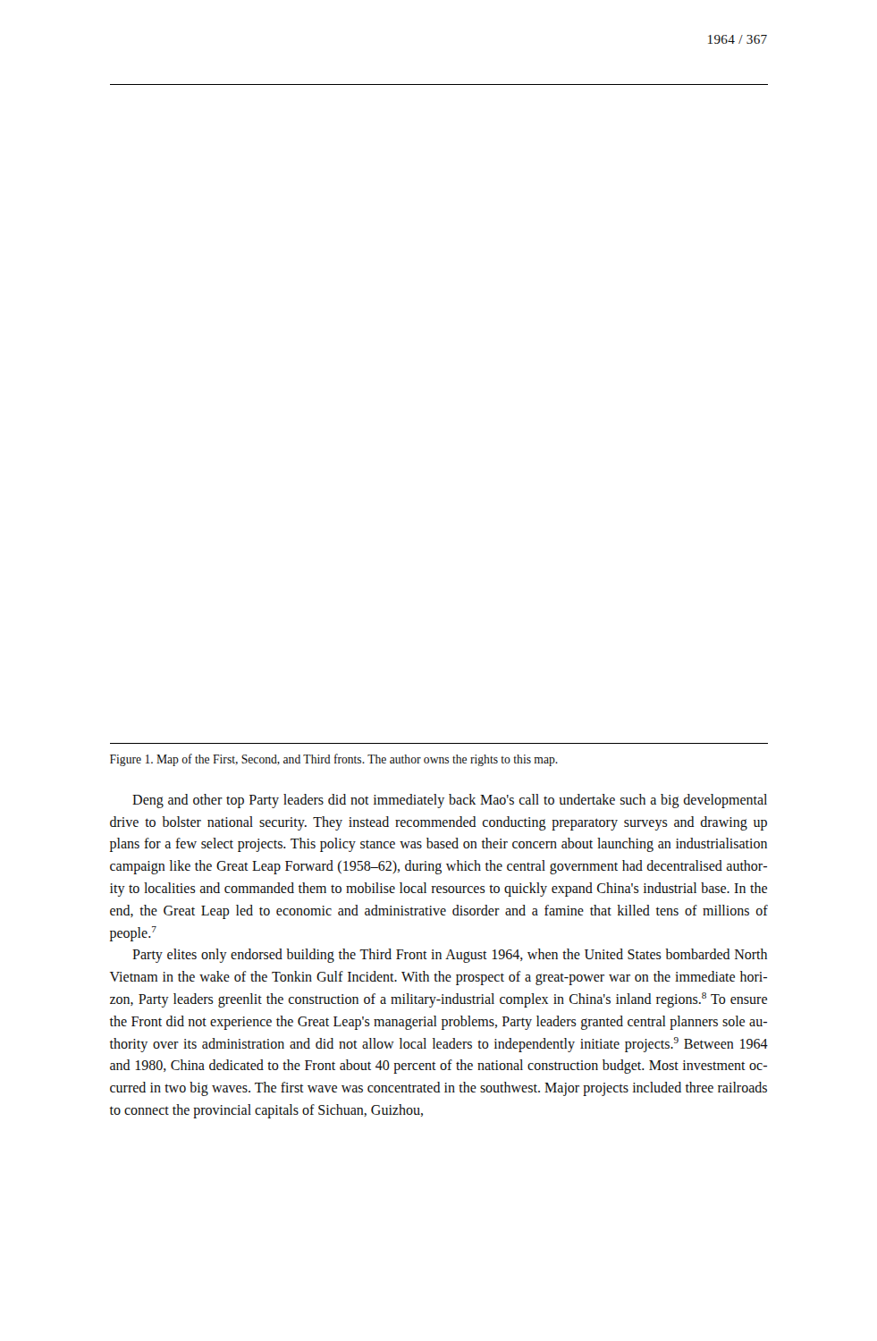1964 / 367
Figure 1. Map of the First, Second, and Third fronts. The author owns the rights to this map.
Deng and other top Party leaders did not immediately back Mao's call to undertake such a big developmental drive to bolster national security. They instead recommended conducting preparatory surveys and drawing up plans for a few select projects. This policy stance was based on their concern about launching an industrialisation campaign like the Great Leap Forward (1958–62), during which the central government had decentralised authority to localities and commanded them to mobilise local resources to quickly expand China's industrial base. In the end, the Great Leap led to economic and administrative disorder and a famine that killed tens of millions of people.7
Party elites only endorsed building the Third Front in August 1964, when the United States bombarded North Vietnam in the wake of the Tonkin Gulf Incident. With the prospect of a great-power war on the immediate horizon, Party leaders greenlit the construction of a military-industrial complex in China's inland regions.8 To ensure the Front did not experience the Great Leap's managerial problems, Party leaders granted central planners sole authority over its administration and did not allow local leaders to independently initiate projects.9 Between 1964 and 1980, China dedicated to the Front about 40 percent of the national construction budget. Most investment occurred in two big waves. The first wave was concentrated in the southwest. Major projects included three railroads to connect the provincial capitals of Sichuan, Guizhou,